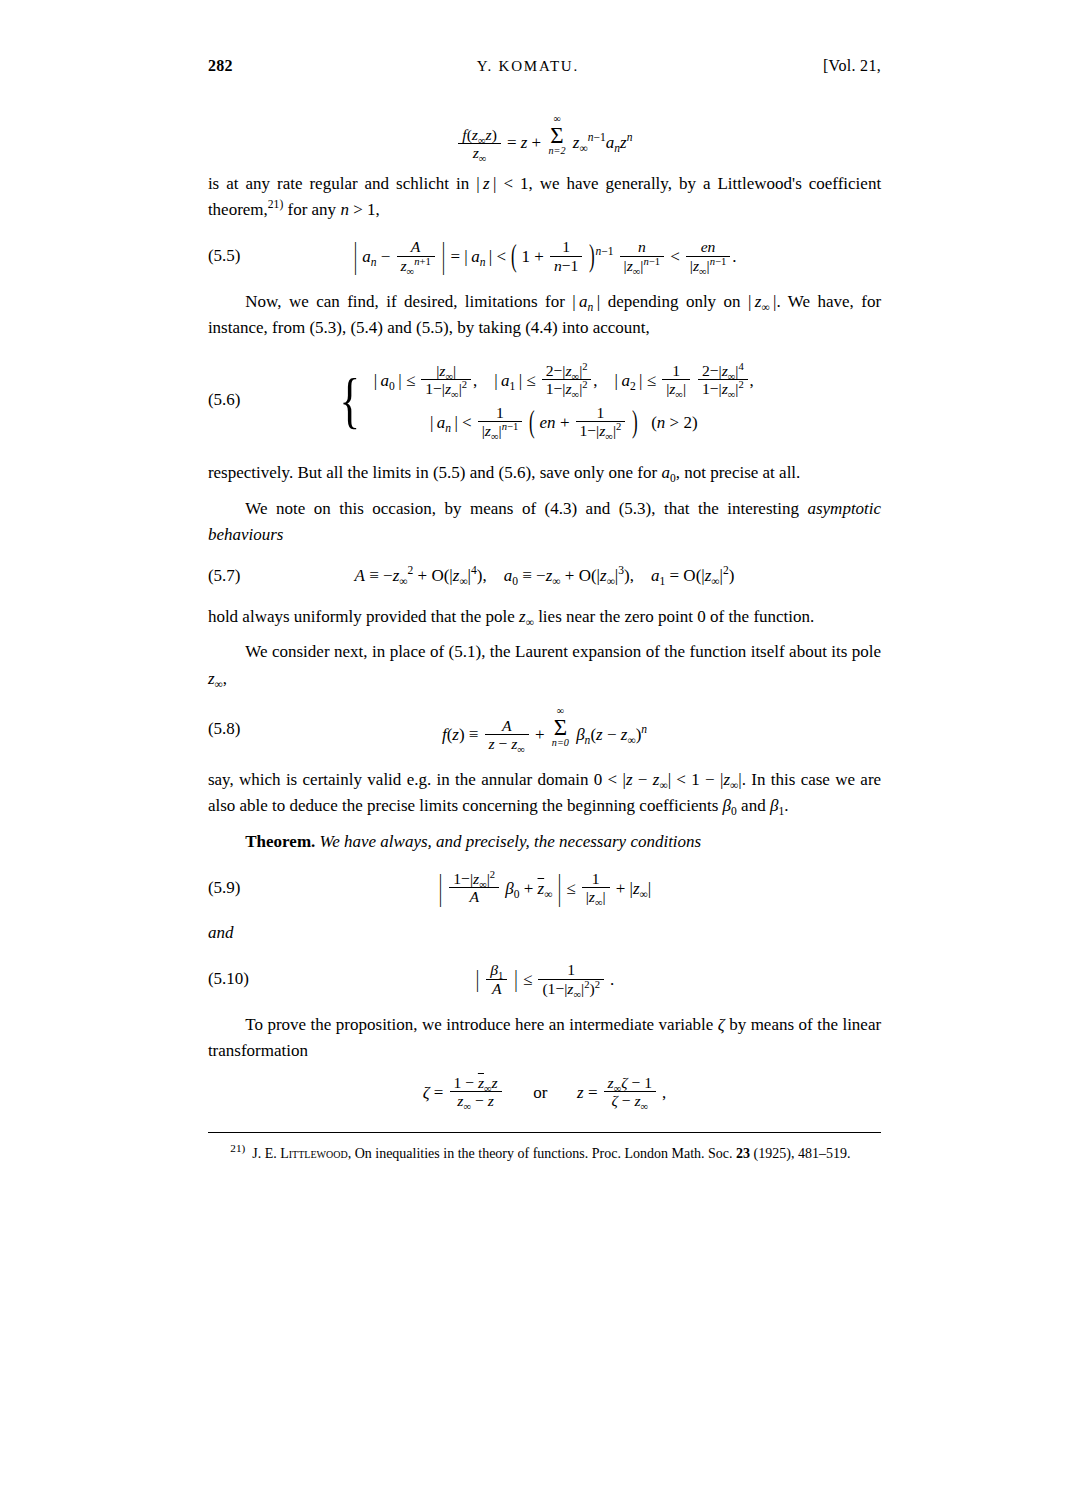282 Y. Komatu. [Vol. 21,
f(z∞z) z∞ = z + ∞Σn=2 z∞n−1anzn
is at any rate regular and schlicht in | z | < 1, we have generally, by a Little­wood's coefficient theorem,21) for any n > 1,
(5.5)
| an − A z∞n+1 | = | an | < ( 1 + 1 n−1 )n−1 n |z∞|n−1 < en |z∞|n−1 .
Now, we can find, if desired, limitations for | an | depending only on | z∞ |. We have, for instance, from (5.3), (5.4) and (5.5), by taking (4.4) into ac­count,
(5.6)
{
| a0 | ≤ |z∞| 1−|z∞|2 , | a1 | ≤ 2−|z∞|2 1−|z∞|2 , | a2 | ≤ 1 |z∞| 2−|z∞|4 1−|z∞|2 ,
| an | < 1 |z∞|n−1 ( en + 1 1−|z∞|2 ) (n > 2)
respectively. But all the limits in (5.5) and (5.6), save only one for a0, not precise at all.
We note on this occasion, by means of (4.3) and (5.3), that the interesting asymptotic behaviours
(5.7)
A ≡ −z∞2 + O(|z∞|4), a0 ≡ −z∞ + O(|z∞|3), a1 = O(|z∞|2)
hold always uniformly provided that the pole z∞ lies near the zero point 0 of the function.
We consider next, in place of (5.1), the Laurent expansion of the function itself about its pole z∞,
(5.8)
f(z) ≡ A z − z∞ + ∞Σn=0 βn(z − z∞)n
say, which is certainly valid e.g. in the annular domain 0 < |z − z∞| < 1 − |z∞|. In this case we are also able to deduce the precise limits concerning the beginning coefficients β0 and β1.
Theorem. We have always, and precisely, the necessary conditions
(5.9)
| 1−|z∞|2 A β0 + z∞ | ≤ 1 |z∞| + |z∞|
and
(5.10)
| β1 A | ≤ 1 (1−|z∞|2)2 .
To prove the proposition, we introduce here an intermediate variable ζ by means of the linear transformation
ζ = 1 − z∞z z∞ − z or z = z∞ζ − 1 ζ − z∞ ,
21) J. E. Littlewood, On inequalities in the theory of functions. Proc. London Math. Soc. 23 (1925), 481–519.